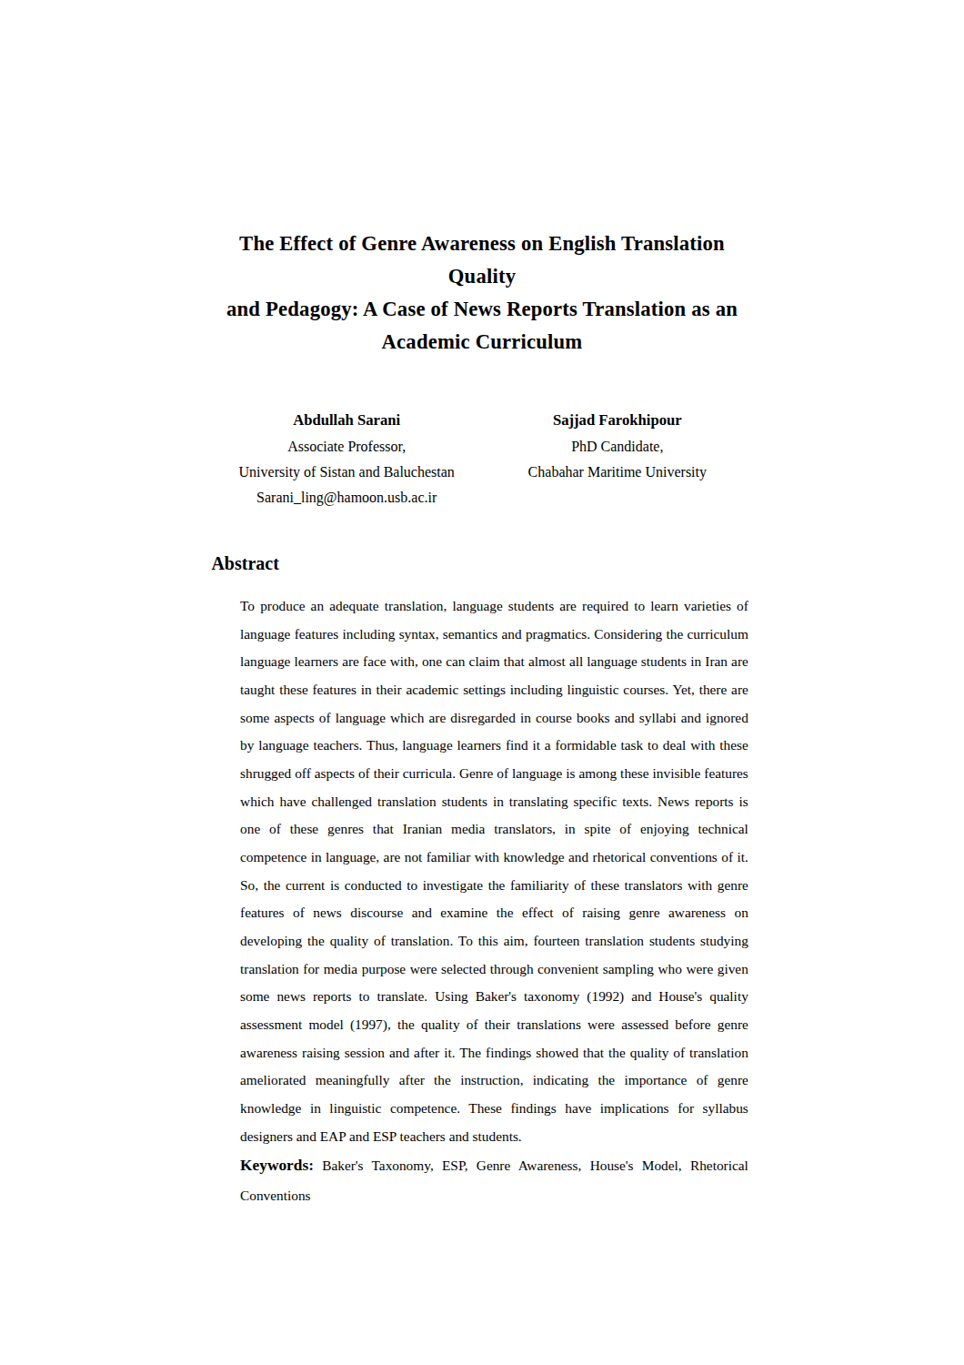The Effect of Genre Awareness on English Translation Quality
and Pedagogy: A Case of News Reports Translation as an
Academic Curriculum
| Abdullah Sarani Associate Professor, University of Sistan and Baluchestan Sarani_ling@hamoon.usb.ac.ir | Sajjad Farokhipour PhD Candidate, Chabahar Maritime University |
Abstract
To produce an adequate translation, language students are required to learn varieties of language features including syntax, semantics and pragmatics. Considering the curriculum language learners are face with, one can claim that almost all language students in Iran are taught these features in their academic settings including linguistic courses. Yet, there are some aspects of language which are disregarded in course books and syllabi and ignored by language teachers. Thus, language learners find it a formidable task to deal with these shrugged off aspects of their curricula. Genre of language is among these invisible features which have challenged translation students in translating specific texts. News reports is one of these genres that Iranian media translators, in spite of enjoying technical competence in language, are not familiar with knowledge and rhetorical conventions of it. So, the current is conducted to investigate the familiarity of these translators with genre features of news discourse and examine the effect of raising genre awareness on developing the quality of translation. To this aim, fourteen translation students studying translation for media purpose were selected through convenient sampling who were given some news reports to translate. Using Baker's taxonomy (1992) and House's quality assessment model (1997), the quality of their translations were assessed before genre awareness raising session and after it. The findings showed that the quality of translation ameliorated meaningfully after the instruction, indicating the importance of genre knowledge in linguistic competence. These findings have implications for syllabus designers and EAP and ESP teachers and students.
Keywords: Baker's Taxonomy, ESP, Genre Awareness, House's Model, Rhetorical Conventions